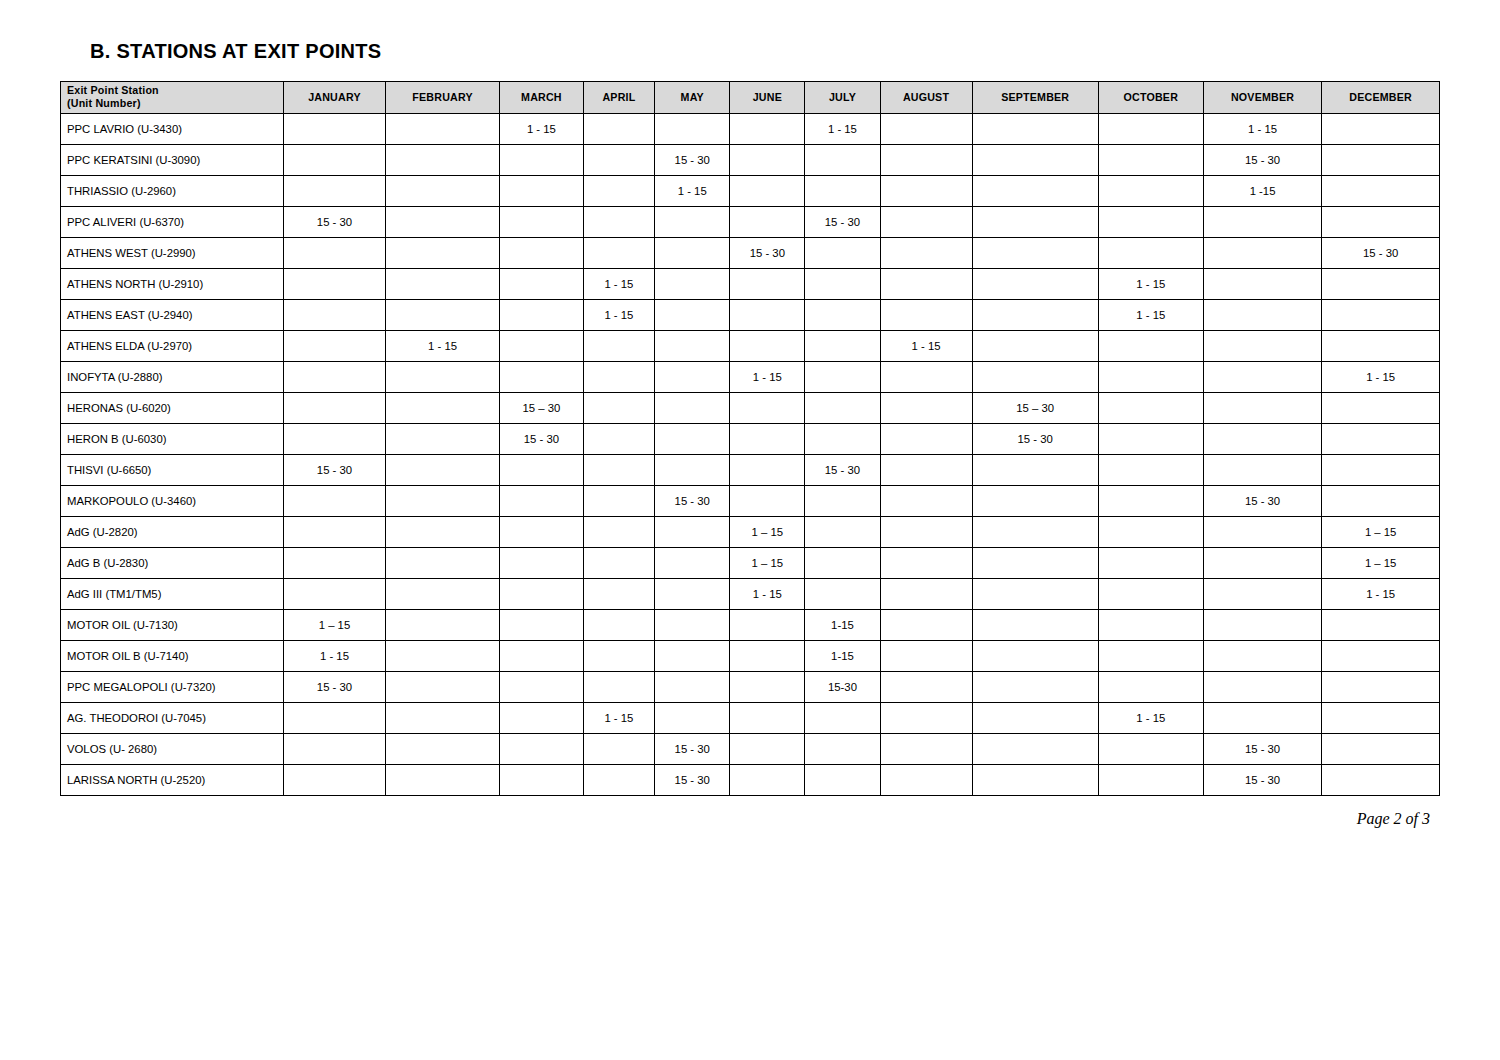B. STATIONS AT EXIT POINTS
| Exit Point Station (Unit Number) | JANUARY | FEBRUARY | MARCH | APRIL | MAY | JUNE | JULY | AUGUST | SEPTEMBER | OCTOBER | NOVEMBER | DECEMBER |
| --- | --- | --- | --- | --- | --- | --- | --- | --- | --- | --- | --- | --- |
| PPC LAVRIO (U-3430) | | | 1 - 15 | | | | 1 - 15 | | | | 1 - 15 | |
| PPC KERATSINI (U-3090) | | | | | 15 - 30 | | | | | | 15 - 30 | |
| THRIASSIO (U-2960) | | | | | 1 - 15 | | | | | | 1 -15 | |
| PPC ALIVERI (U-6370) | 15 - 30 | | | | | | 15 - 30 | | | | | |
| ATHENS WEST (U-2990) | | | | | | 15 - 30 | | | | | | 15 - 30 |
| ATHENS NORTH (U-2910) | | | | 1 - 15 | | | | | | 1 - 15 | | |
| ATHENS EAST (U-2940) | | | | 1 - 15 | | | | | | 1 - 15 | | |
| ATHENS ELDA (U-2970) | | 1 - 15 | | | | | | 1 - 15 | | | | |
| INOFYTA (U-2880) | | | | | | 1 - 15 | | | | | | 1 - 15 |
| HERONAS (U-6020) | | | 15 – 30 | | | | | | 15 – 30 | | | |
| HERON B (U-6030) | | | 15 - 30 | | | | | | 15 - 30 | | | |
| THISVI (U-6650) | 15 - 30 | | | | | | 15 - 30 | | | | | |
| MARKOPOULO (U-3460) | | | | | 15 - 30 | | | | | | 15 - 30 | |
| AdG (U-2820) | | | | | | 1 – 15 | | | | | | 1 – 15 |
| AdG B (U-2830) | | | | | | 1 – 15 | | | | | | 1 – 15 |
| AdG III (TM1/TM5) | | | | | | 1 - 15 | | | | | | 1 - 15 |
| MOTOR OIL (U-7130) | 1 – 15 | | | | | | 1-15 | | | | | |
| MOTOR OIL B (U-7140) | 1 - 15 | | | | | | 1-15 | | | | | |
| PPC MEGALOPOLI (U-7320) | 15 - 30 | | | | | | 15-30 | | | | | |
| AG. THEODOROI (U-7045) | | | | 1 - 15 | | | | | | 1 - 15 | | |
| VOLOS (U- 2680) | | | | | 15 - 30 | | | | | | 15 - 30 | |
| LARISSA NORTH (U-2520) | | | | | 15 - 30 | | | | | | 15 - 30 | |
Page 2 of 3